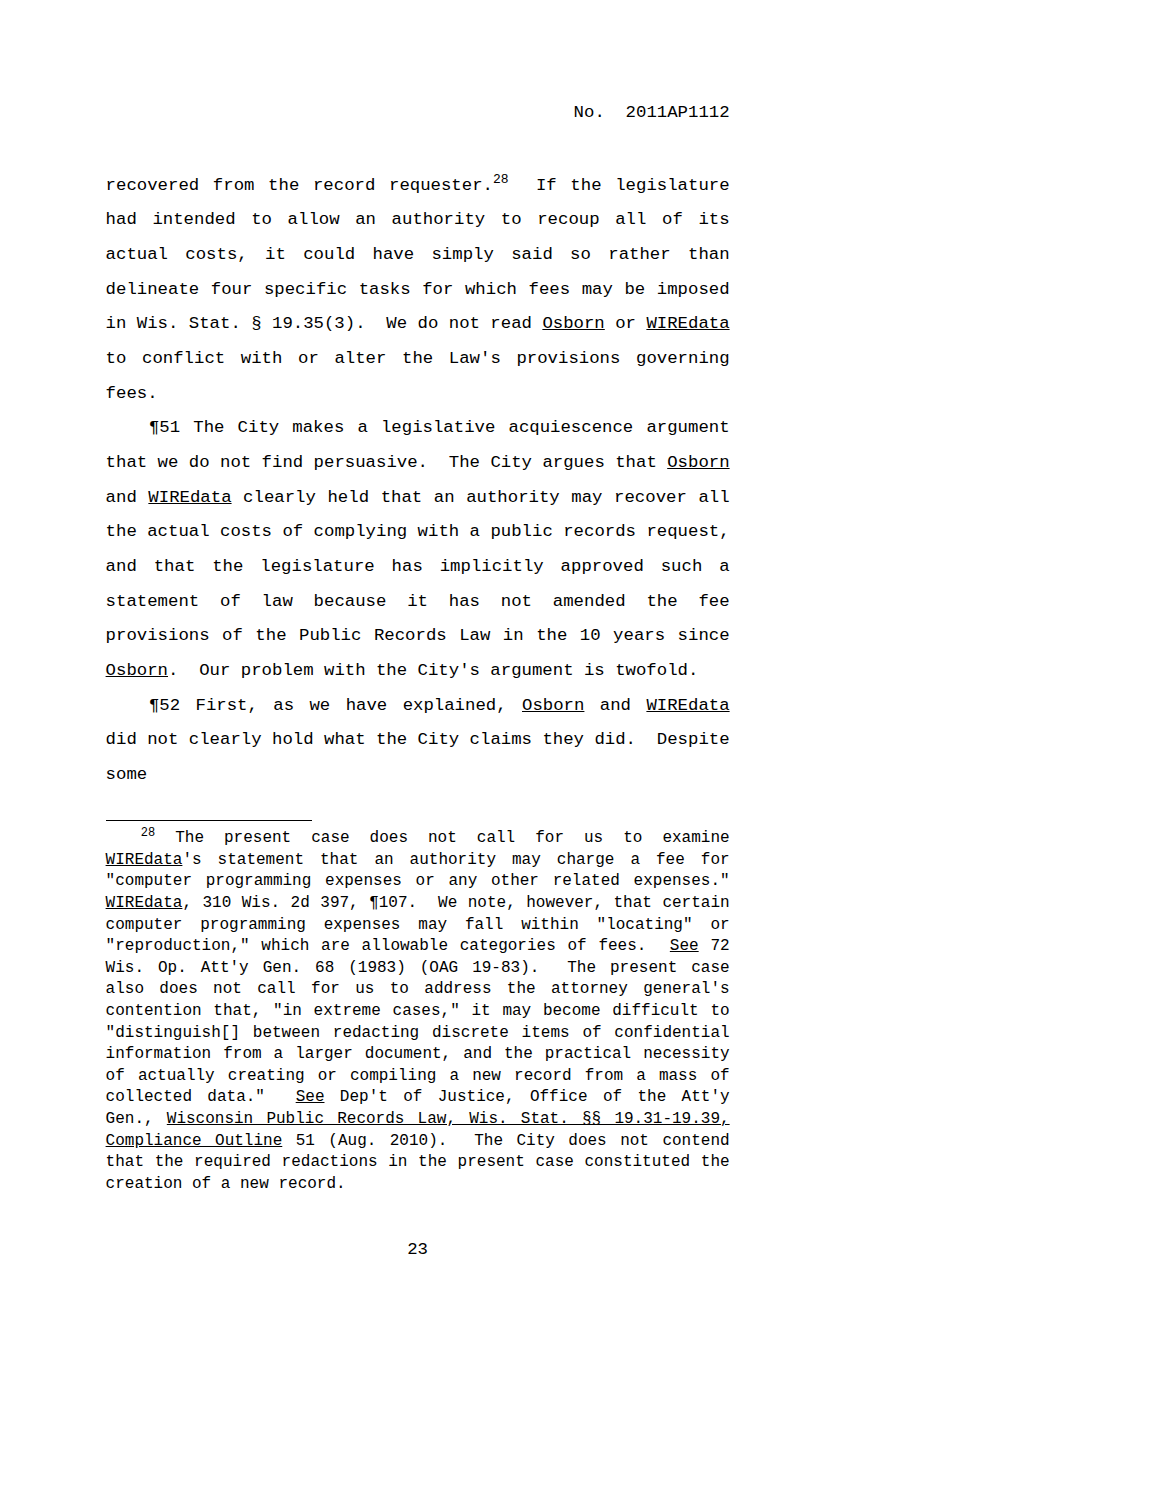No. 2011AP1112
recovered from the record requester.28 If the legislature had intended to allow an authority to recoup all of its actual costs, it could have simply said so rather than delineate four specific tasks for which fees may be imposed in Wis. Stat. § 19.35(3). We do not read Osborn or WIREdata to conflict with or alter the Law's provisions governing fees.
¶51 The City makes a legislative acquiescence argument that we do not find persuasive. The City argues that Osborn and WIREdata clearly held that an authority may recover all the actual costs of complying with a public records request, and that the legislature has implicitly approved such a statement of law because it has not amended the fee provisions of the Public Records Law in the 10 years since Osborn. Our problem with the City's argument is twofold.
¶52 First, as we have explained, Osborn and WIREdata did not clearly hold what the City claims they did. Despite some
28 The present case does not call for us to examine WIREdata's statement that an authority may charge a fee for "computer programming expenses or any other related expenses." WIREdata, 310 Wis. 2d 397, ¶107. We note, however, that certain computer programming expenses may fall within "locating" or "reproduction," which are allowable categories of fees. See 72 Wis. Op. Att'y Gen. 68 (1983) (OAG 19-83). The present case also does not call for us to address the attorney general's contention that, "in extreme cases," it may become difficult to "distinguish[] between redacting discrete items of confidential information from a larger document, and the practical necessity of actually creating or compiling a new record from a mass of collected data." See Dep't of Justice, Office of the Att'y Gen., Wisconsin Public Records Law, Wis. Stat. §§ 19.31-19.39, Compliance Outline 51 (Aug. 2010). The City does not contend that the required redactions in the present case constituted the creation of a new record.
23